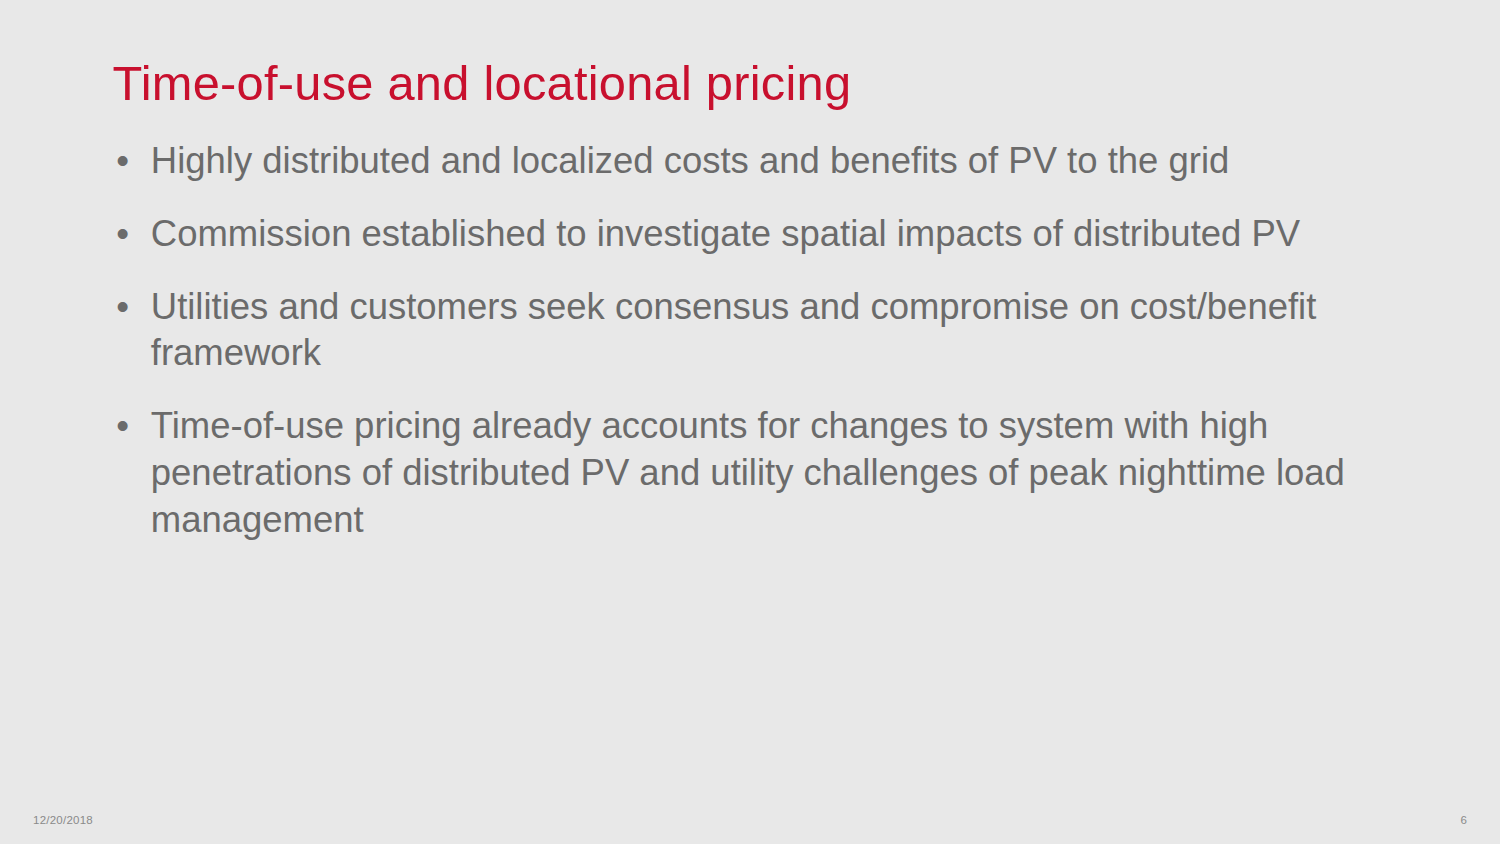Time-of-use and locational pricing
Highly distributed and localized costs and benefits of PV to the grid
Commission established to investigate spatial impacts of distributed PV
Utilities and customers seek consensus and compromise on cost/benefit framework
Time-of-use pricing already accounts for changes to system with high penetrations of distributed PV and utility challenges of peak nighttime load management
12/20/2018
6